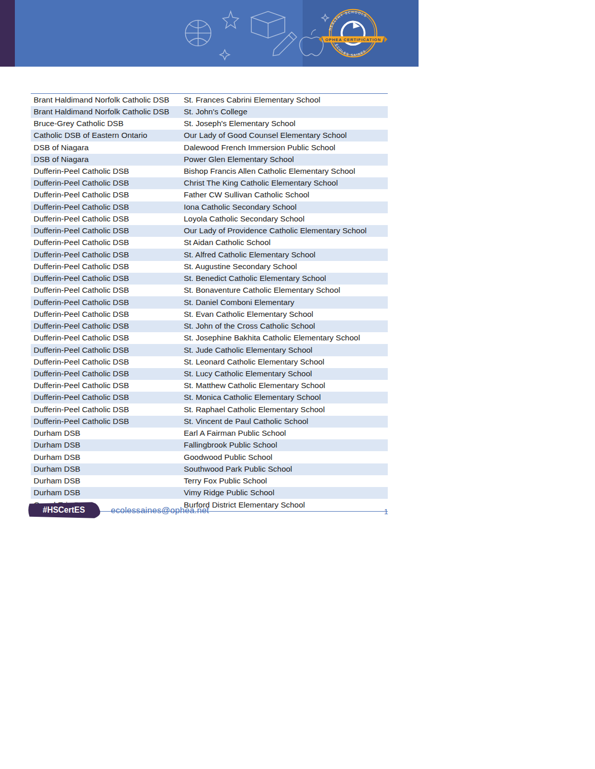HEALTHY SCHOOLS ÉCOLES SAINES OPHEA CERTIFICATION
| Brant Haldimand Norfolk Catholic DSB | St. Frances Cabrini Elementary School |
| Brant Haldimand Norfolk Catholic DSB | St. John's College |
| Bruce-Grey Catholic DSB | St. Joseph's Elementary School |
| Catholic DSB of Eastern Ontario | Our Lady of Good Counsel Elementary School |
| DSB of Niagara | Dalewood French Immersion Public School |
| DSB of Niagara | Power Glen Elementary School |
| Dufferin-Peel Catholic DSB | Bishop Francis Allen Catholic Elementary School |
| Dufferin-Peel Catholic DSB | Christ The King Catholic Elementary School |
| Dufferin-Peel Catholic DSB | Father CW Sullivan Catholic School |
| Dufferin-Peel Catholic DSB | Iona Catholic Secondary School |
| Dufferin-Peel Catholic DSB | Loyola Catholic Secondary School |
| Dufferin-Peel Catholic DSB | Our Lady of Providence Catholic Elementary School |
| Dufferin-Peel Catholic DSB | St Aidan Catholic School |
| Dufferin-Peel Catholic DSB | St. Alfred Catholic Elementary School |
| Dufferin-Peel Catholic DSB | St. Augustine Secondary School |
| Dufferin-Peel Catholic DSB | St. Benedict Catholic Elementary School |
| Dufferin-Peel Catholic DSB | St. Bonaventure Catholic Elementary School |
| Dufferin-Peel Catholic DSB | St. Daniel Comboni Elementary |
| Dufferin-Peel Catholic DSB | St. Evan Catholic Elementary School |
| Dufferin-Peel Catholic DSB | St. John of the Cross Catholic School |
| Dufferin-Peel Catholic DSB | St. Josephine Bakhita Catholic Elementary School |
| Dufferin-Peel Catholic DSB | St. Jude Catholic Elementary School |
| Dufferin-Peel Catholic DSB | St. Leonard Catholic Elementary School |
| Dufferin-Peel Catholic DSB | St. Lucy Catholic Elementary School |
| Dufferin-Peel Catholic DSB | St. Matthew Catholic Elementary School |
| Dufferin-Peel Catholic DSB | St. Monica Catholic Elementary School |
| Dufferin-Peel Catholic DSB | St. Raphael Catholic Elementary School |
| Dufferin-Peel Catholic DSB | St. Vincent de Paul Catholic School |
| Durham DSB | Earl A Fairman Public School |
| Durham DSB | Fallingbrook Public School |
| Durham DSB | Goodwood Public School |
| Durham DSB | Southwood Park Public School |
| Durham DSB | Terry Fox Public School |
| Durham DSB | Vimy Ridge Public School |
| Grand Erie DSB | Burford District Elementary School |
#HSCertES
ecolessaines@ophea.net
1